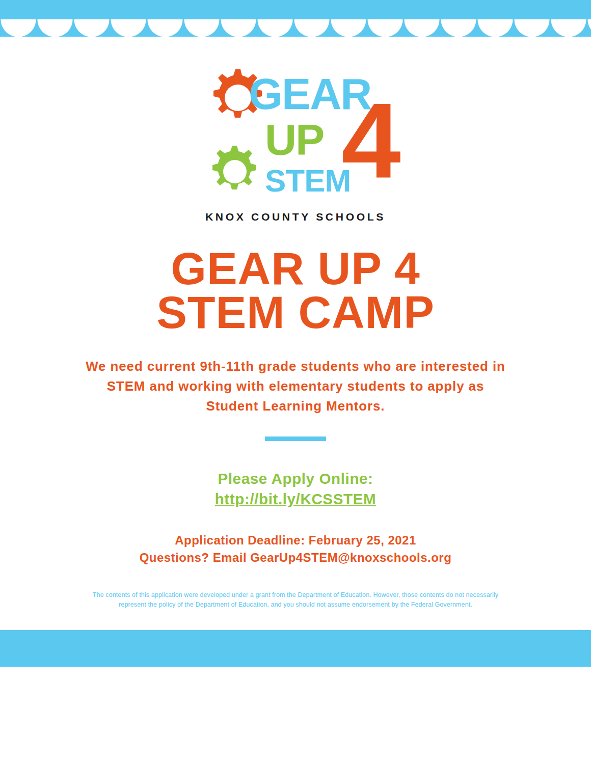GEAR UP STEM 4
KNOX COUNTY SCHOOLS
Gear Up 4
STEM Camp
We need current 9th-11th grade students who are interested in STEM and working with elementary students to apply as Student Learning Mentors.
Please Apply Online:
http://bit.ly/KCSSTEM
Application Deadline: February 25, 2021
Questions? Email GearUp4STEM@knoxschools.org
The contents of this application were developed under a grant from the Department of Education. However, those contents do not necessarily represent the policy of the Department of Education, and you should not assume endorsement by the Federal Government.